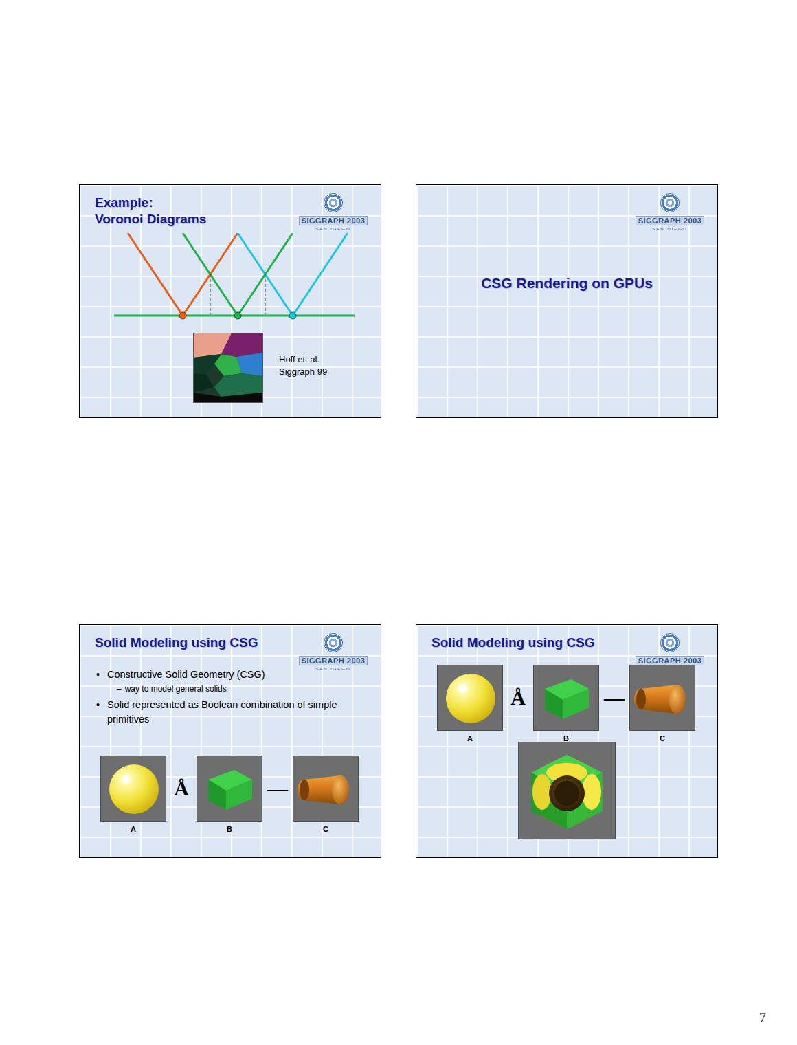Example:
Voronoi Diagrams
SIGGRAPH 2003 SAN DIEGO
Hoff et. al.
Siggraph 99
SIGGRAPH 2003 SAN DIEGO
CSG Rendering on GPUs
Solid Modeling using CSG
SIGGRAPH 2003 SAN DIEGO
Constructive Solid Geometry (CSG)
way to model general solids
Solid represented as Boolean combination of simple primitives
A
Å
B
—
C
Solid Modeling using CSG
SIGGRAPH 2003 SAN DIEGO
A
Å
B
—
C
7